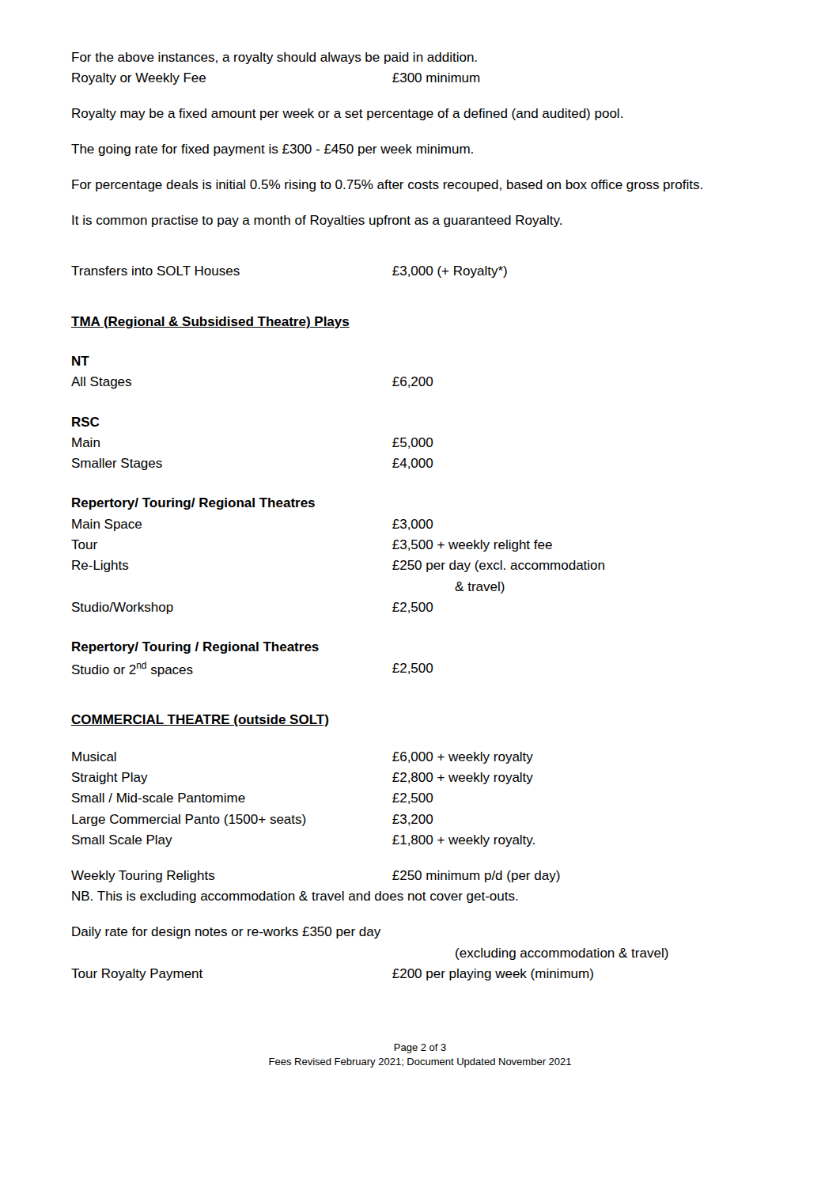| For the above instances, a royalty should always be paid in addition. |
| Royalty or Weekly Fee | £300 minimum |
Royalty may be a fixed amount per week or a set percentage of a defined (and audited) pool.
The going rate for fixed payment is £300 - £450 per week minimum.
For percentage deals is initial 0.5% rising to 0.75% after costs recouped, based on box office gross profits.
It is common practise to pay a month of Royalties upfront as a guaranteed Royalty.
| Transfers into SOLT Houses | £3,000 (+ Royalty*) |
TMA (Regional & Subsidised Theatre) Plays
NT
| All Stages | £6,200 |
RSC
| Main | £5,000 |
| Smaller Stages | £4,000 |
Repertory/ Touring/ Regional Theatres
| Main Space | £3,000 |
| Tour | £3,500 + weekly relight fee |
| Re-Lights | £250 per day (excl. accommodation |
& travel)
| Studio/Workshop | £2,500 |
Repertory/ Touring / Regional Theatres
| Studio or 2 nd spaces | £2,500 |
COMMERCIAL THEATRE (outside SOLT)
| Musical | £6,000 + weekly royalty |
| Straight Play | £2,800 + weekly royalty |
| Small / Mid-scale Pantomime | £2,500 |
| Large Commercial Panto (1500+ seats) | £3,200 |
| Small Scale Play | £1,800 + weekly royalty. |
| Weekly Touring Relights | £250 minimum p/d (per day) |
| NB. This is excluding accommodation & travel and does not cover get-outs. |
Daily rate for design notes or re-works £350 per day
(excluding accommodation & travel)
| Tour Royalty Payment | £200 per playing week (minimum) |
Page 2 of 3
Fees Revised February 2021; Document Updated November 2021